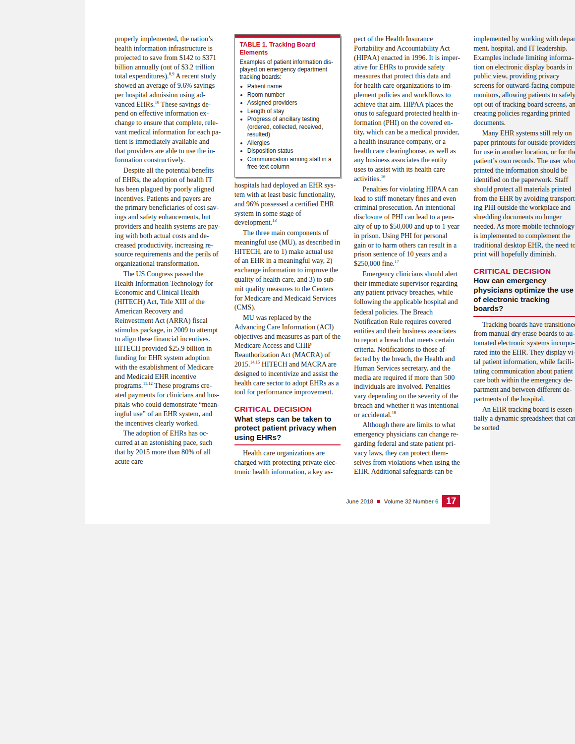properly implemented, the nation’s health information infrastructure is projected to save from $142 to $371 billion annually (out of $3.2 trillion total expenditures).8,9 A recent study showed an average of 9.6% savings per hospital admission using advanced EHRs.10 These savings depend on effective information exchange to ensure that complete, relevant medical information for each patient is immediately available and that providers are able to use the information constructively.
Despite all the potential benefits of EHRs, the adoption of health IT has been plagued by poorly aligned incentives. Patients and payers are the primary beneficiaries of cost savings and safety enhancements, but providers and health systems are paying with both actual costs and decreased productivity, increasing resource requirements and the perils of organizational transformation.
The US Congress passed the Health Information Technology for Economic and Clinical Health (HITECH) Act, Title XIII of the American Recovery and Reinvestment Act (ARRA) fiscal stimulus package, in 2009 to attempt to align these financial incentives. HITECH provided $25.9 billion in funding for EHR system adoption with the establishment of Medicare and Medicaid EHR incentive programs.11,12 These programs created payments for clinicians and hospitals who could demonstrate “meaningful use” of an EHR system, and the incentives clearly worked.
The adoption of EHRs has occurred at an astonishing pace, such that by 2015 more than 80% of all acute care
TABLE 1. Tracking Board Elements
Examples of patient information displayed on emergency department tracking boards:
Patient name
Room number
Assigned providers
Length of stay
Progress of ancillary testing (ordered, collected, received, resulted)
Allergies
Disposition status
Communication among staff in a free-text column
hospitals had deployed an EHR system with at least basic functionality, and 96% possessed a certified EHR system in some stage of development.13
The three main components of meaningful use (MU), as described in HITECH, are to 1) make actual use of an EHR in a meaningful way, 2) exchange information to improve the quality of health care, and 3) to submit quality measures to the Centers for Medicare and Medicaid Services (CMS).
MU was replaced by the Advancing Care Information (ACI) objectives and measures as part of the Medicare Access and CHIP Reauthorization Act (MACRA) of 2015.14,15 HITECH and MACRA are designed to incentivize and assist the health care sector to adopt EHRs as a tool for performance improvement.
CRITICAL DECISION
What steps can be taken to protect patient privacy when using EHRs?
Health care organizations are charged with protecting private electronic health information, a key aspect of the Health Insurance Portability and Accountability Act (HIPAA) enacted in 1996. It is imperative for EHRs to provide safety measures that protect this data and for health care organizations to implement policies and workflows to achieve that aim. HIPAA places the onus to safeguard protected health information (PHI) on the covered entity, which can be a medical provider, a health insurance company, or a health care clearinghouse, as well as any business associates the entity uses to assist with its health care activities.16
Penalties for violating HIPAA can lead to stiff monetary fines and even criminal prosecution. An intentional disclosure of PHI can lead to a penalty of up to $50,000 and up to 1 year in prison. Using PHI for personal gain or to harm others can result in a prison sentence of 10 years and a $250,000 fine.17
Emergency clinicians should alert their immediate supervisor regarding any patient privacy breaches, while following the applicable hospital and
federal policies. The Breach Notification Rule requires covered entities and their business associates to report a breach that meets certain criteria. Notifications to those affected by the breach, the Health and Human Services secretary, and the media are required if more than 500 individuals are involved. Penalties vary depending on the severity of the breach and whether it was intentional or accidental.18
Although there are limits to what emergency physicians can change regarding federal and state patient privacy laws, they can protect themselves from violations when using the EHR. Additional safeguards can be implemented by working with department, hospital, and IT leadership. Examples include limiting information on electronic display boards in public view, providing privacy screens for outward-facing computer monitors, allowing patients to safely opt out of tracking board screens, and creating policies regarding printed documents.
Many EHR systems still rely on paper printouts for outside providers, for use in another location, or for the patient’s own records. The user who printed the information should be identified on the paperwork. Staff should protect all materials printed from the EHR by avoiding transporting PHI outside the workplace and shredding documents no longer needed. As more mobile technology is implemented to complement the traditional desktop EHR, the need to print will hopefully diminish.
CRITICAL DECISION
How can emergency physicians optimize the use of electronic tracking boards?
Tracking boards have transitioned from manual dry erase boards to automated electronic systems incorporated into the EHR. They display vital patient information, while facilitating communication about patient care both within the emergency department and between different departments of the hospital.
An EHR tracking board is essentially a dynamic spreadsheet that can be sorted
June 2018 Volume 32 Number 6
17